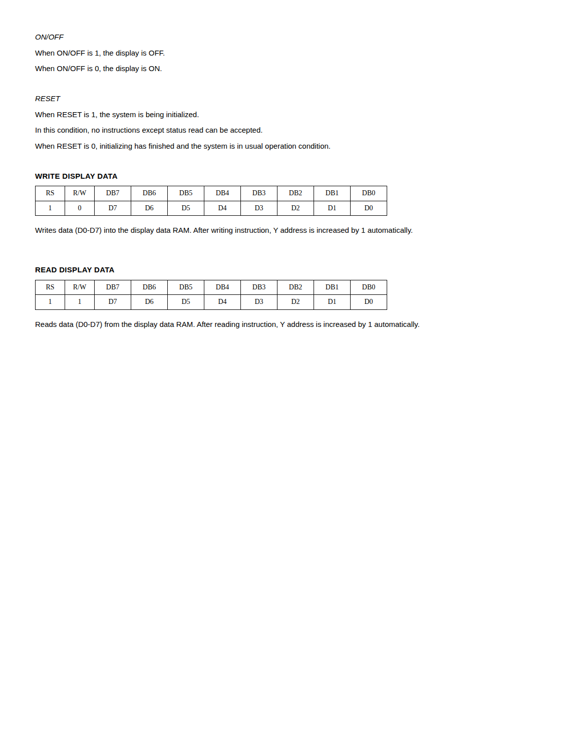ON/OFF
When ON/OFF is 1, the display is OFF.
When ON/OFF is 0, the display is ON.
RESET
When RESET is 1, the system is being initialized.
In this condition, no instructions except status read can be accepted.
When RESET is 0, initializing has finished and the system is in usual operation condition.
WRITE DISPLAY DATA
| RS | R/W | DB7 | DB6 | DB5 | DB4 | DB3 | DB2 | DB1 | DB0 |
| 1 | 0 | D7 | D6 | D5 | D4 | D3 | D2 | D1 | D0 |
Writes data (D0-D7) into the display data RAM. After writing instruction, Y address is increased by 1 automatically.
READ DISPLAY DATA
| RS | R/W | DB7 | DB6 | DB5 | DB4 | DB3 | DB2 | DB1 | DB0 |
| 1 | 1 | D7 | D6 | D5 | D4 | D3 | D2 | D1 | D0 |
Reads data (D0-D7) from the display data RAM. After reading instruction, Y address is increased by 1 automatically.